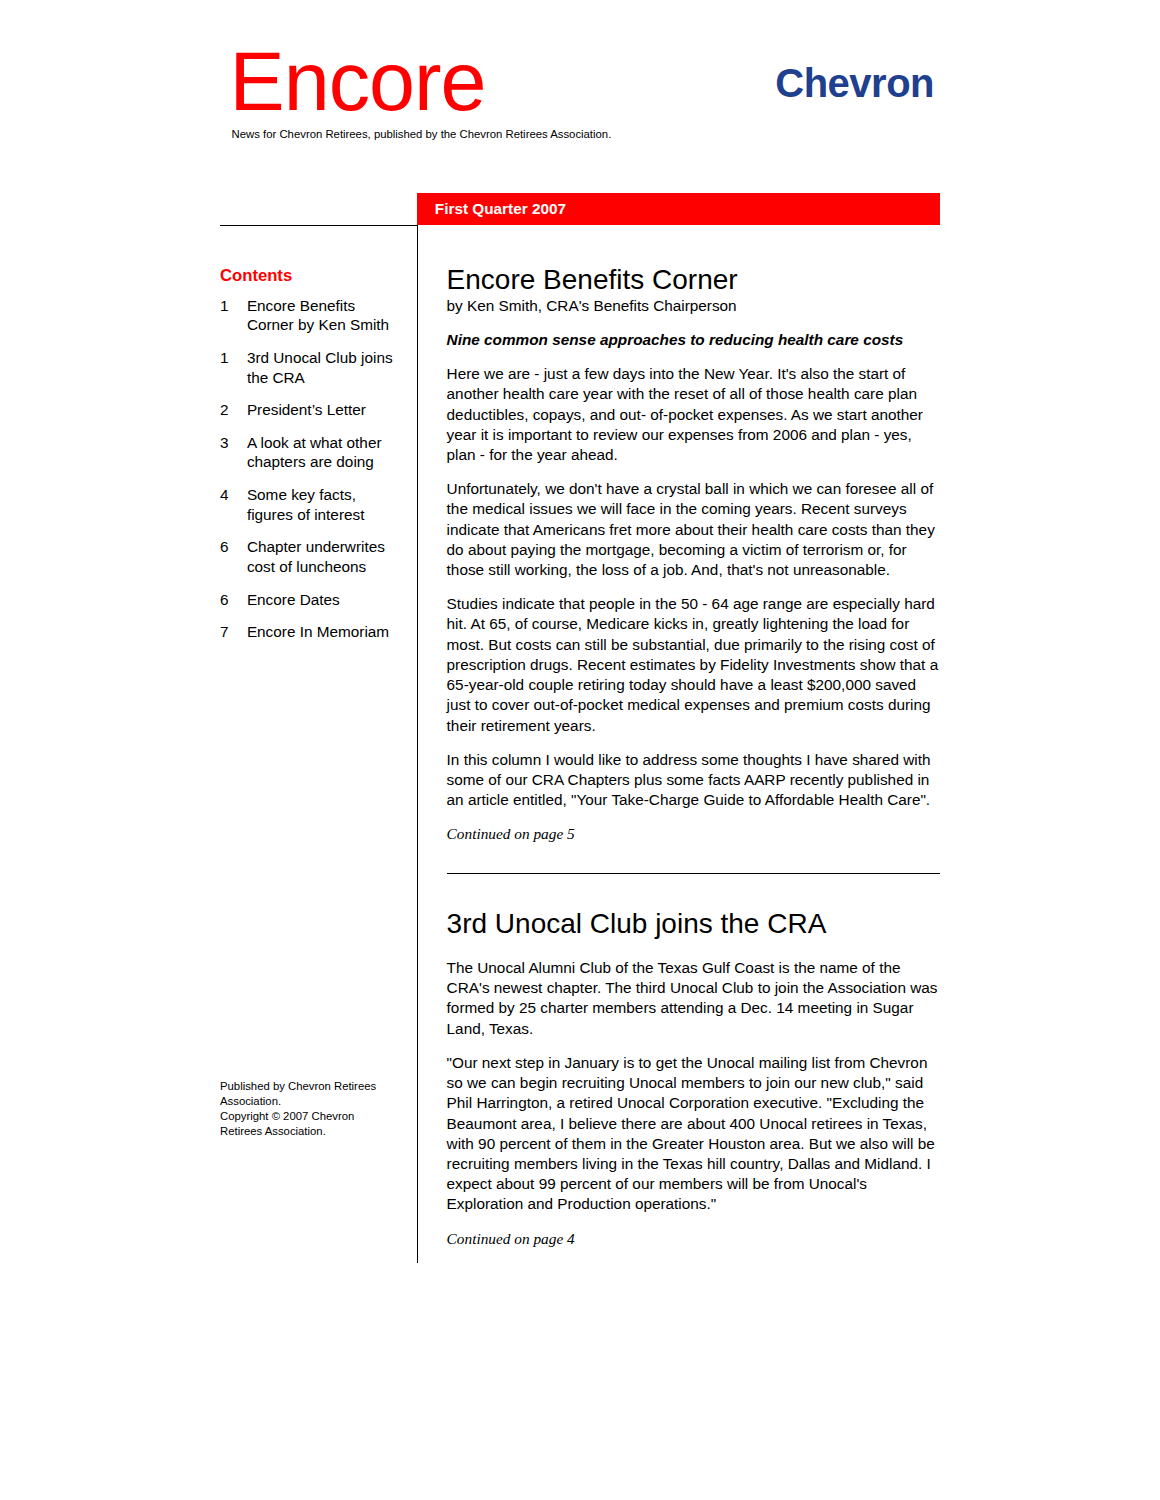Encore
News for Chevron Retirees, published by the Chevron Retirees Association.
Chevron
First Quarter 2007
Contents
1 Encore Benefits Corner by Ken Smith
13rd Unocal Club joins the CRA
2 President’s Letter
3 A look at what other chapters are doing
4 Some key facts, figures of interest
6 Chapter underwrites cost of luncheons
6 Encore Dates
7 Encore In Memoriam
Published by Chevron Retirees Association.
Copyright © 2007 Chevron Retirees Association.
Encore Benefits Corner
by Ken Smith, CRA's Benefits Chairperson
Nine common sense approaches to reducing health care costs
Here we are - just a few days into the New Year. It's also the start of another health care year with the reset of all of those health care plan deductibles, copays, and out- of-pocket expenses. As we start another year it is important to review our expenses from 2006 and plan - yes, plan - for the year ahead.
Unfortunately, we don't have a crystal ball in which we can foresee all of the medical issues we will face in the coming years. Recent surveys indicate that Americans fret more about their health care costs than they do about paying the mortgage, becoming a victim of terrorism or, for those still working, the loss of a job. And, that's not unreasonable.
Studies indicate that people in the 50 - 64 age range are especially hard hit. At 65, of course, Medicare kicks in, greatly lightening the load for most. But costs can still be substantial, due primarily to the rising cost of prescription drugs. Recent estimates by Fidelity Investments show that a 65-year-old couple retiring today should have a least $200,000 saved just to cover out-of-pocket medical expenses and premium costs during their retirement years.
In this column I would like to address some thoughts I have shared with some of our CRA Chapters plus some facts AARP recently published in an article entitled, "Your Take-Charge Guide to Affordable Health Care".
Continued on page 5
3rd Unocal Club joins the CRA
The Unocal Alumni Club of the Texas Gulf Coast is the name of the CRA's newest chapter. The third Unocal Club to join the Association was formed by 25 charter members attending a Dec. 14 meeting in Sugar Land, Texas.
"Our next step in January is to get the Unocal mailing list from Chevron so we can begin recruiting Unocal members to join our new club," said Phil Harrington, a retired Unocal Corporation executive. "Excluding the Beaumont area, I believe there are about 400 Unocal retirees in Texas, with 90 percent of them in the Greater Houston area. But we also will be recruiting members living in the Texas hill country, Dallas and Midland. I expect about 99 percent of our members will be from Unocal's Exploration and Production operations."
Continued on page 4